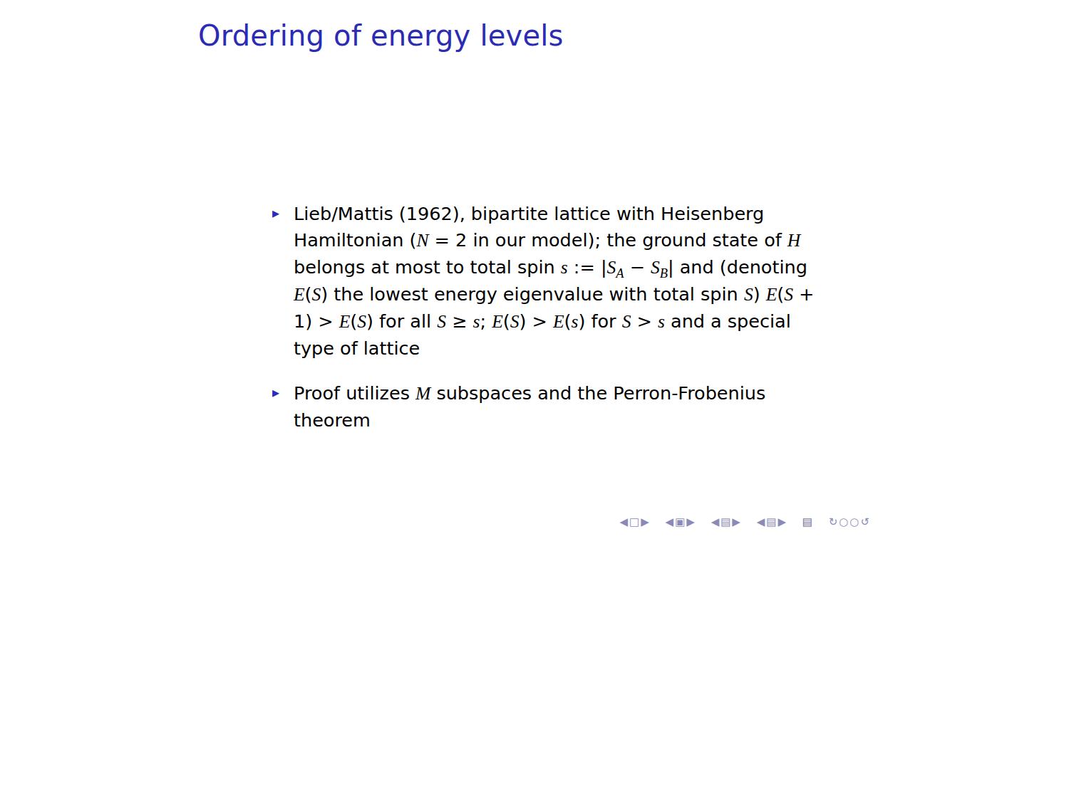Ordering of energy levels
Lieb/Mattis (1962), bipartite lattice with Heisenberg Hamiltonian (N = 2 in our model); the ground state of H belongs at most to total spin s := |SA − SB| and (denoting E(S) the lowest energy eigenvalue with total spin S) E(S + 1) > E(S) for all S ≥ s; E(S) > E(s) for S > s and a special type of lattice
Proof utilizes M subspaces and the Perron-Frobenius theorem
◀□▶ ◀▣▶ ◀▤▶ ◀▤▶ ▤ ↻○○↺